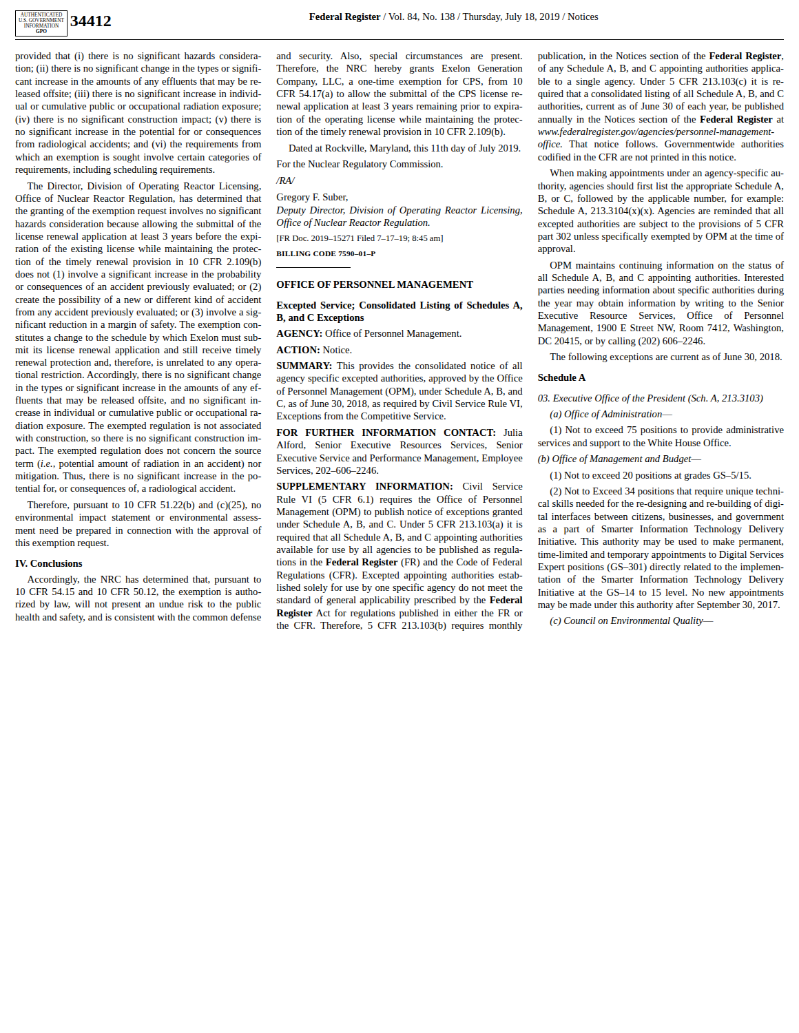AUTHENTICATED
U.S. GOVERNMENT
INFORMATION
GPO
34412
Federal Register / Vol. 84, No. 138 / Thursday, July 18, 2019 / Notices
provided that (i) there is no significant hazards consideration; (ii) there is no significant change in the types or significant increase in the amounts of any effluents that may be released offsite; (iii) there is no significant increase in individual or cumulative public or occupational radiation exposure; (iv) there is no significant construction impact; (v) there is no significant increase in the potential for or consequences from radiological accidents; and (vi) the requirements from which an exemption is sought involve certain categories of requirements, including scheduling requirements.
The Director, Division of Operating Reactor Licensing, Office of Nuclear Reactor Regulation, has determined that the granting of the exemption request involves no significant hazards consideration because allowing the submittal of the license renewal application at least 3 years before the expiration of the existing license while maintaining the protection of the timely renewal provision in 10 CFR 2.109(b) does not (1) involve a significant increase in the probability or consequences of an accident previously evaluated; or (2) create the possibility of a new or different kind of accident from any accident previously evaluated; or (3) involve a significant reduction in a margin of safety. The exemption constitutes a change to the schedule by which Exelon must submit its license renewal application and still receive timely renewal protection and, therefore, is unrelated to any operational restriction. Accordingly, there is no significant change in the types or significant increase in the amounts of any effluents that may be released offsite, and no significant increase in individual or cumulative public or occupational radiation exposure. The exempted regulation is not associated with construction, so there is no significant construction impact. The exempted regulation does not concern the source term (i.e., potential amount of radiation in an accident) nor mitigation. Thus, there is no significant increase in the potential for, or consequences of, a radiological accident.
Therefore, pursuant to 10 CFR 51.22(b) and (c)(25), no environmental impact statement or environmental assessment need be prepared in connection with the approval of this exemption request.
IV. Conclusions
Accordingly, the NRC has determined that, pursuant to 10 CFR 54.15 and 10 CFR 50.12, the exemption is authorized by law, will not present an undue risk to the public health and safety, and is consistent with the common defense and security. Also, special circumstances are present. Therefore, the NRC hereby grants Exelon Generation Company, LLC, a one-time exemption for CPS, from 10 CFR 54.17(a) to allow the submittal of the CPS license renewal application at least 3 years remaining prior to expiration of the operating license while maintaining the protection of the timely renewal provision in 10 CFR 2.109(b).
Dated at Rockville, Maryland, this 11th day of July 2019.
For the Nuclear Regulatory Commission.
/RA/
Gregory F. Suber,
Deputy Director, Division of Operating Reactor Licensing, Office of Nuclear Reactor Regulation.
[FR Doc. 2019–15271 Filed 7–17–19; 8:45 am]
BILLING CODE 7590–01–P
OFFICE OF PERSONNEL MANAGEMENT
Excepted Service; Consolidated Listing of Schedules A, B, and C Exceptions
AGENCY: Office of Personnel Management.
ACTION: Notice.
SUMMARY: This provides the consolidated notice of all agency specific excepted authorities, approved by the Office of Personnel Management (OPM), under Schedule A, B, and C, as of June 30, 2018, as required by Civil Service Rule VI, Exceptions from the Competitive Service.
FOR FURTHER INFORMATION CONTACT: Julia Alford, Senior Executive Resources Services, Senior Executive Service and Performance Management, Employee Services, 202–606–2246.
SUPPLEMENTARY INFORMATION: Civil Service Rule VI (5 CFR 6.1) requires the Office of Personnel Management (OPM) to publish notice of exceptions granted under Schedule A, B, and C. Under 5 CFR 213.103(a) it is required that all Schedule A, B, and C appointing authorities available for use by all agencies to be published as regulations in the Federal Register (FR) and the Code of Federal Regulations (CFR). Excepted appointing authorities established solely for use by one specific agency do not meet the standard of general applicability prescribed by the Federal Register Act for regulations published in either the FR or the CFR. Therefore, 5 CFR 213.103(b) requires monthly publication, in the Notices section of the Federal Register, of any Schedule A, B, and C appointing authorities applicable to a single agency. Under 5 CFR 213.103(c) it is required that a consolidated listing of all Schedule A, B, and C authorities, current as of June 30 of each year, be published annually in the Notices section of the Federal Register at www.federalregister.gov/agencies/personnel-management-office. That notice follows. Governmentwide authorities codified in the CFR are not printed in this notice.
When making appointments under an agency-specific authority, agencies should first list the appropriate Schedule A, B, or C, followed by the applicable number, for example: Schedule A, 213.3104(x)(x). Agencies are reminded that all excepted authorities are subject to the provisions of 5 CFR part 302 unless specifically exempted by OPM at the time of approval.
OPM maintains continuing information on the status of all Schedule A, B, and C appointing authorities. Interested parties needing information about specific authorities during the year may obtain information by writing to the Senior Executive Resource Services, Office of Personnel Management, 1900 E Street NW, Room 7412, Washington, DC 20415, or by calling (202) 606–2246.
The following exceptions are current as of June 30, 2018.
Schedule A
03. Executive Office of the President (Sch. A, 213.3103)
(a) Office of Administration—
(1) Not to exceed 75 positions to provide administrative services and support to the White House Office.
(b) Office of Management and Budget—
(1) Not to exceed 20 positions at grades GS–5/15.
(2) Not to Exceed 34 positions that require unique technical skills needed for the re-designing and re-building of digital interfaces between citizens, businesses, and government as a part of Smarter Information Technology Delivery Initiative. This authority may be used to make permanent, time-limited and temporary appointments to Digital Services Expert positions (GS–301) directly related to the implementation of the Smarter Information Technology Delivery Initiative at the GS–14 to 15 level. No new appointments may be made under this authority after September 30, 2017.
(c) Council on Environmental Quality—